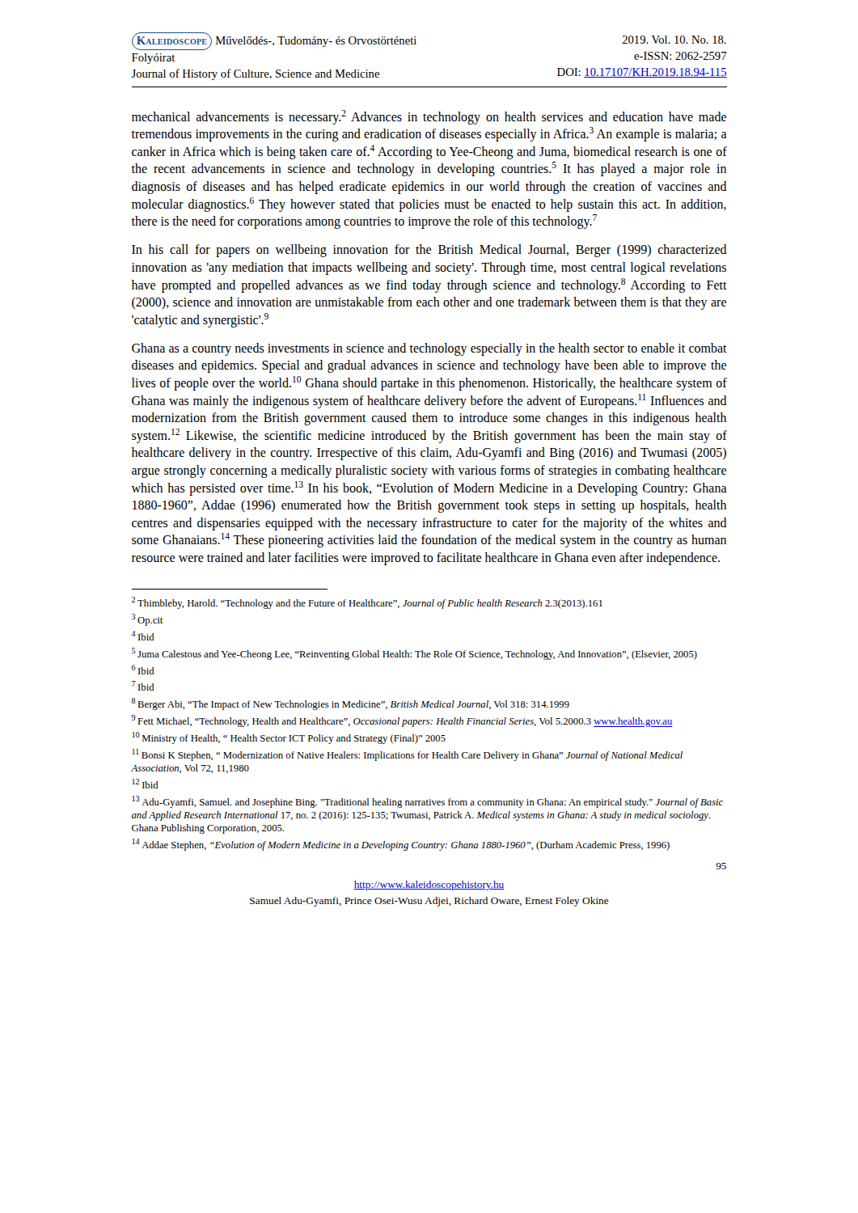| Kaleidoscope Művelődés-, Tudomány- és Orvostörténeti Folyóirat Journal of History of Culture, Science and Medicine | 2019. Vol. 10. No. 18. e-ISSN: 2062-2597 DOI: 10.17107/KH.2019.18.94-115 |
mechanical advancements is necessary.2 Advances in technology on health services and education have made tremendous improvements in the curing and eradication of diseases especially in Africa.3 An example is malaria; a canker in Africa which is being taken care of.4 According to Yee-Cheong and Juma, biomedical research is one of the recent advancements in science and technology in developing countries.5 It has played a major role in diagnosis of diseases and has helped eradicate epidemics in our world through the creation of vaccines and molecular diagnostics.6 They however stated that policies must be enacted to help sustain this act. In addition, there is the need for corporations among countries to improve the role of this technology.7
In his call for papers on wellbeing innovation for the British Medical Journal, Berger (1999) characterized innovation as 'any mediation that impacts wellbeing and society'. Through time, most central logical revelations have prompted and propelled advances as we find today through science and technology.8 According to Fett (2000), science and innovation are unmistakable from each other and one trademark between them is that they are 'catalytic and synergistic'.9
Ghana as a country needs investments in science and technology especially in the health sector to enable it combat diseases and epidemics. Special and gradual advances in science and technology have been able to improve the lives of people over the world.10 Ghana should partake in this phenomenon. Historically, the healthcare system of Ghana was mainly the indigenous system of healthcare delivery before the advent of Europeans.11 Influences and modernization from the British government caused them to introduce some changes in this indigenous health system.12 Likewise, the scientific medicine introduced by the British government has been the main stay of healthcare delivery in the country. Irrespective of this claim, Adu-Gyamfi and Bing (2016) and Twumasi (2005) argue strongly concerning a medically pluralistic society with various forms of strategies in combating healthcare which has persisted over time.13 In his book, “Evolution of Modern Medicine in a Developing Country: Ghana 1880-1960”, Addae (1996) enumerated how the British government took steps in setting up hospitals, health centres and dispensaries equipped with the necessary infrastructure to cater for the majority of the whites and some Ghanaians.14 These pioneering activities laid the foundation of the medical system in the country as human resource were trained and later facilities were improved to facilitate healthcare in Ghana even after independence.
2 Thimbleby, Harold. “Technology and the Future of Healthcare”, Journal of Public health Research 2.3(2013).161
3 Op.cit
4 Ibid
5 Juma Calestous and Yee-Cheong Lee, “Reinventing Global Health: The Role Of Science, Technology, And Innovation”, (Elsevier, 2005)
6 Ibid
7 Ibid
8 Berger Abi, “The Impact of New Technologies in Medicine”, British Medical Journal, Vol 318: 314.1999
9 Fett Michael, “Technology, Health and Healthcare”, Occasional papers: Health Financial Series, Vol 5.2000.3 www.health.gov.au
10 Ministry of Health, “ Health Sector ICT Policy and Strategy (Final)” 2005
11 Bonsi K Stephen, “ Modernization of Native Healers: Implications for Health Care Delivery in Ghana” Journal of National Medical Association, Vol 72, 11,1980
12 Ibid
13 Adu-Gyamfi, Samuel. and Josephine Bing. "Traditional healing narratives from a community in Ghana: An empirical study." Journal of Basic and Applied Research International 17, no. 2 (2016): 125-135; Twumasi, Patrick A. Medical systems in Ghana: A study in medical sociology. Ghana Publishing Corporation, 2005.
14 Addae Stephen, “Evolution of Modern Medicine in a Developing Country: Ghana 1880-1960”, (Durham Academic Press, 1996)
95
http://www.kaleidoscopehistory.hu
Samuel Adu-Gyamfi, Prince Osei-Wusu Adjei, Richard Oware, Ernest Foley Okine